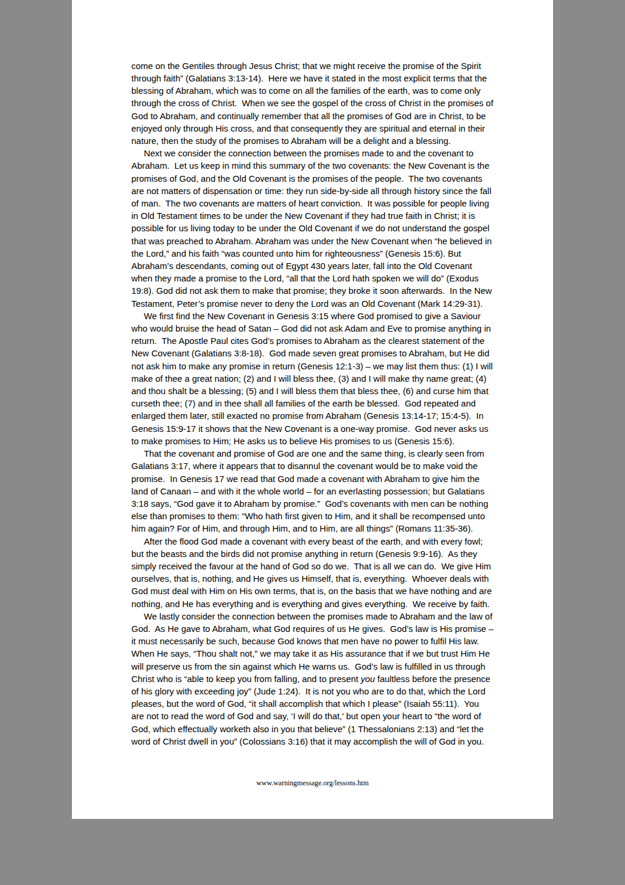come on the Gentiles through Jesus Christ; that we might receive the promise of the Spirit through faith” (Galatians 3:13-14). Here we have it stated in the most explicit terms that the blessing of Abraham, which was to come on all the families of the earth, was to come only through the cross of Christ. When we see the gospel of the cross of Christ in the promises of God to Abraham, and continually remember that all the promises of God are in Christ, to be enjoyed only through His cross, and that consequently they are spiritual and eternal in their nature, then the study of the promises to Abraham will be a delight and a blessing.
Next we consider the connection between the promises made to and the covenant to Abraham. Let us keep in mind this summary of the two covenants: the New Covenant is the promises of God, and the Old Covenant is the promises of the people. The two covenants are not matters of dispensation or time: they run side-by-side all through history since the fall of man. The two covenants are matters of heart conviction. It was possible for people living in Old Testament times to be under the New Covenant if they had true faith in Christ; it is possible for us living today to be under the Old Covenant if we do not understand the gospel that was preached to Abraham. Abraham was under the New Covenant when “he believed in the Lord,” and his faith “was counted unto him for righteousness” (Genesis 15:6). But Abraham’s descendants, coming out of Egypt 430 years later, fall into the Old Covenant when they made a promise to the Lord, “all that the Lord hath spoken we will do” (Exodus 19:8). God did not ask them to make that promise; they broke it soon afterwards. In the New Testament, Peter’s promise never to deny the Lord was an Old Covenant (Mark 14:29-31).
We first find the New Covenant in Genesis 3:15 where God promised to give a Saviour who would bruise the head of Satan – God did not ask Adam and Eve to promise anything in return. The Apostle Paul cites God’s promises to Abraham as the clearest statement of the New Covenant (Galatians 3:8-18). God made seven great promises to Abraham, but He did not ask him to make any promise in return (Genesis 12:1-3) – we may list them thus: (1) I will make of thee a great nation; (2) and I will bless thee, (3) and I will make thy name great; (4) and thou shalt be a blessing; (5) and I will bless them that bless thee, (6) and curse him that curseth thee; (7) and in thee shall all families of the earth be blessed. God repeated and enlarged them later, still exacted no promise from Abraham (Genesis 13:14-17; 15:4-5). In Genesis 15:9-17 it shows that the New Covenant is a one-way promise. God never asks us to make promises to Him; He asks us to believe His promises to us (Genesis 15:6).
That the covenant and promise of God are one and the same thing, is clearly seen from Galatians 3:17, where it appears that to disannul the covenant would be to make void the promise. In Genesis 17 we read that God made a covenant with Abraham to give him the land of Canaan – and with it the whole world – for an everlasting possession; but Galatians 3:18 says, “God gave it to Abraham by promise.” God’s covenants with men can be nothing else than promises to them: “Who hath first given to Him, and it shall be recompensed unto him again? For of Him, and through Him, and to Him, are all things” (Romans 11:35-36).
After the flood God made a covenant with every beast of the earth, and with every fowl; but the beasts and the birds did not promise anything in return (Genesis 9:9-16). As they simply received the favour at the hand of God so do we. That is all we can do. We give Him ourselves, that is, nothing, and He gives us Himself, that is, everything. Whoever deals with God must deal with Him on His own terms, that is, on the basis that we have nothing and are nothing, and He has everything and is everything and gives everything. We receive by faith.
We lastly consider the connection between the promises made to Abraham and the law of God. As He gave to Abraham, what God requires of us He gives. God’s law is His promise – it must necessarily be such, because God knows that men have no power to fulfil His law. When He says, “Thou shalt not,” we may take it as His assurance that if we but trust Him He will preserve us from the sin against which He warns us. God’s law is fulfilled in us through Christ who is “able to keep you from falling, and to present you faultless before the presence of his glory with exceeding joy” (Jude 1:24). It is not you who are to do that, which the Lord pleases, but the word of God, “it shall accomplish that which I please” (Isaiah 55:11). You are not to read the word of God and say, ‘I will do that,’ but open your heart to “the word of God, which effectually worketh also in you that believe” (1 Thessalonians 2:13) and “let the word of Christ dwell in you” (Colossians 3:16) that it may accomplish the will of God in you.
www.warningmessage.org/lessons.htm